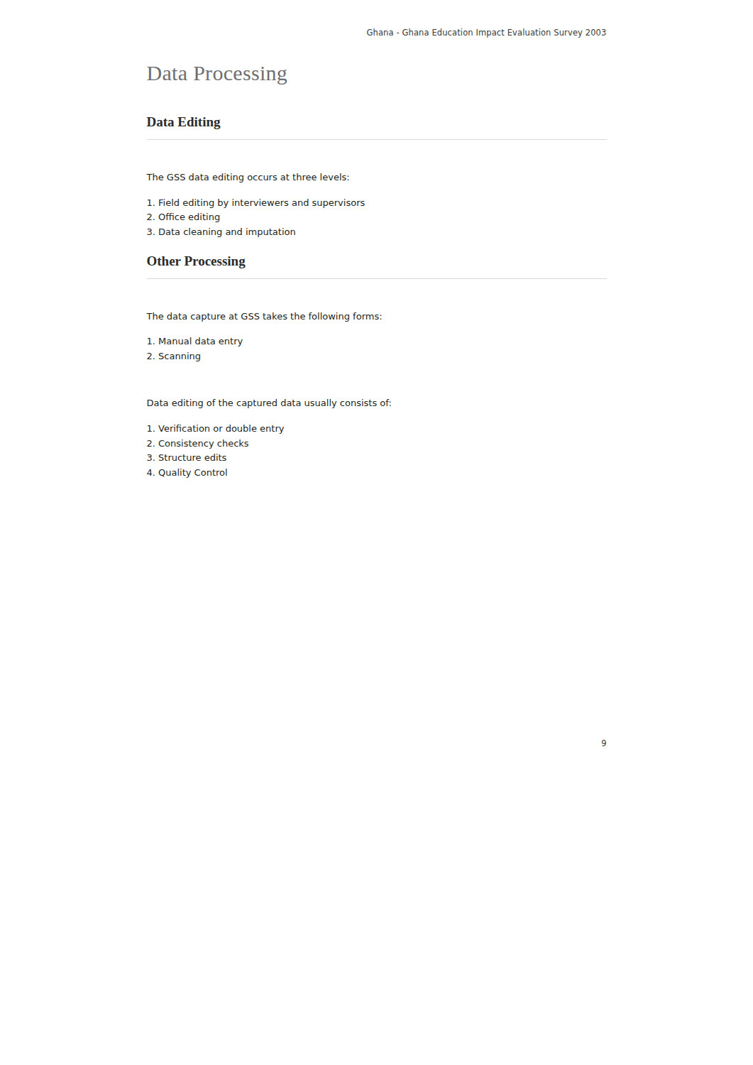Ghana - Ghana Education Impact Evaluation Survey 2003
Data Processing
Data Editing
The GSS data editing occurs at three levels:
1. Field editing by interviewers and supervisors
2. Office editing
3. Data cleaning and imputation
Other Processing
The data capture at GSS takes the following forms:
1. Manual data entry
2. Scanning
Data editing of the captured data usually consists of:
1. Verification or double entry
2. Consistency checks
3. Structure edits
4. Quality Control
9